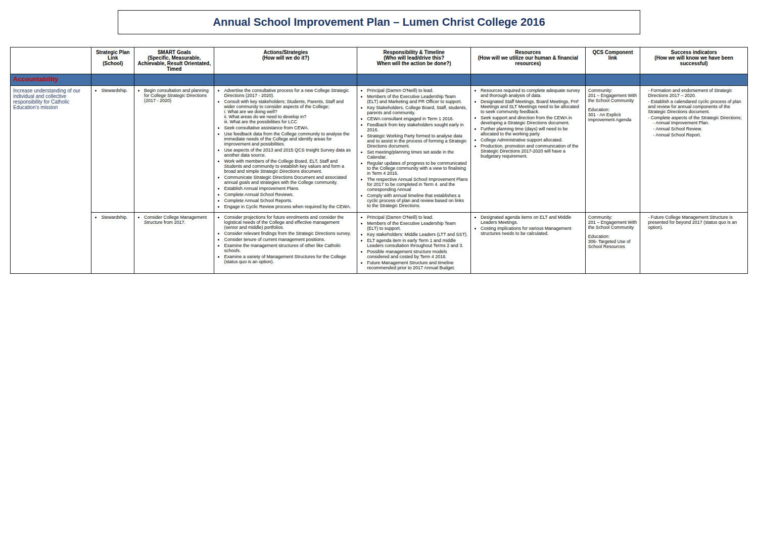Annual School Improvement Plan – Lumen Christ College 2016
| | Strategic Plan Link (School) | SMART Goals (Specific, Measurable, Achievable, Result Orientated, Timed | Actions/Strategies (How will we do it?) | Responsibility & Timeline (Who will lead/drive this? When will the action be done?) | Resources (How will we utilize our human & financial resources) | QCS Component link | Success indicators (How we will know we have been successful) |
| --- | --- | --- | --- | --- | --- | --- | --- |
| Accountability | | | | | | | |
| Increase understanding of our individual and collective responsibility for Catholic Education’s mission | Stewardship. | Begin consultation and planning for College Strategic Directions (2017 - 2020) | Advertise the consultative process for a new College Strategic Directions (2017 - 2020). Consult with key stakeholders; Students, Parents, Staff and wider community to consider aspects of the College; i. What are we doing well? ii. What areas do we need to develop in? iii. What are the possibilities for LCC Seek consultative assistance from CEWA. Use feedback data from the College community to analyse the immediate needs of the College and identify areas for improvement and possibilities. Use aspects of the 2013 and 2015 QCS Insight Survey data as another data source. Work with members of the College Board, ELT, Staff and Students and community to establish key values and form a broad and simple Strategic Directions document. Communicate Strategic Directions Document and associated annual goals and strategies with the College community. Establish Annual Improvement Plans. Complete Annual School Reviews. Complete Annual School Reports. Engage in Cyclic Review process when required by the CEWA. | Principal (Darren O'Neill) to lead. Members of the Executive Leadership Team (ELT) and Marketing and PR Officer to support. Key Stakeholders, College Board, Staff, students, parents and community. CEWA consultant engaged in Term 1 2016. Feedback from key stakeholders sought early in 2016. Strategic Working Party formed to analyse data and to assist in the process of forming a Strategic Directions document. Set meeting/planning times set aside in the Calendar. Regular updates of progress to be communicated to the College community with a view to finalising in Term 4 2016. The respective Annual School Improvement Plans for 2017 to be completed in Term 4. and the corresponding Annual Comply with annual timeline that establishes a cyclic process of plan and review based on links to the Strategic Directions. | Resources required to complete adequate survey and thorough analysis of data. Designated Staff Meetings, Board Meetings, PnF Meetings and SLT Meetings need to be allocated to seek community feedback. Seek support and direction from the CEWA in developing a Strategic Directions document. Further planning time (days) will need to be allocated to the working party College Administrative support allocated. Production, promotion and communication of the Strategic Directions 2017-2020 will have a budgetary requirement. | Community: 201 – Engagement With the School Community Education: 301 - An Explicit Improvement Agenda | Formation and endorsement of Strategic Directions 2017 – 2020. Establish a calendared cyclic process of plan and review for annual components of the Strategic Directions document. Complete aspects of the Strategic Directions; Annual Improvement Plan. Annual School Review. Annual School Report. |
| Stewardship. | Consider College Management Structure from 2017. | Consider projections for future enrolments and consider the logistical needs of the College and effective management (senior and middle) portfolios. Consider relevant findings from the Strategic Directions survey. Consider tenure of current management positions. Examine the management structures of other like Catholic schools. Examine a variety of Management Structures for the College (status quo is an option). | Principal (Darren O'Neill) to lead. Members of the Executive Leadership Team (ELT) to support. Key stakeholders: Middle Leaders (LTT and SST). ELT agenda item in early Term 1 and middle Leaders consultation throughout Terms 2 and 3. Possible management structure models considered and costed by Term 4 2016. Future Management Structure and timeline recommended prior to 2017 Annual Budget. | Designated agenda items on ELT and Middle Leaders Meetings. Costing implications for various Management structures needs to be calculated. | Community: 201 – Engagement With the School Community Education: 306- Targeted Use of School Resources | Future College Management Structure is presented for beyond 2017 (status quo is an option). |